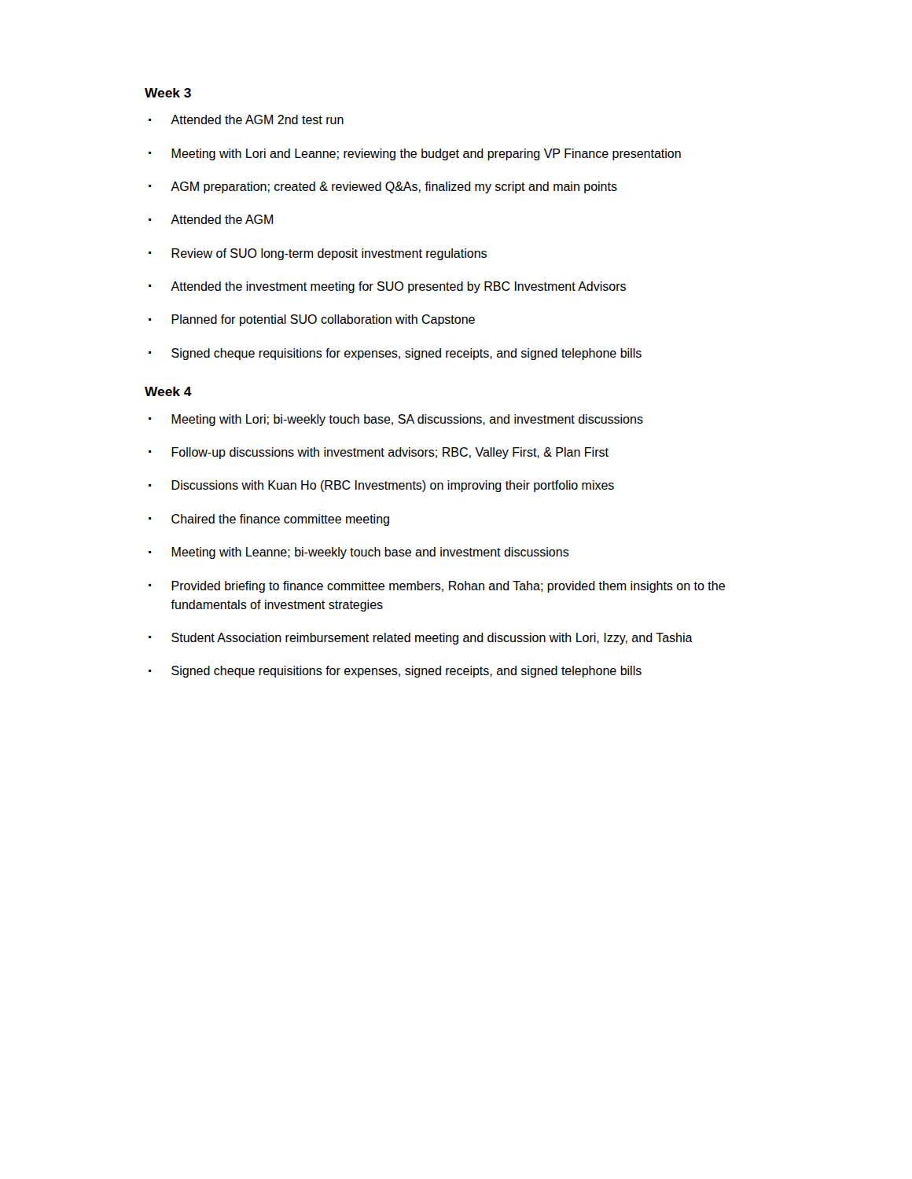Week 3
Attended the AGM 2nd test run
Meeting with Lori and Leanne; reviewing the budget and preparing VP Finance presentation
AGM preparation; created & reviewed Q&As, finalized my script and main points
Attended the AGM
Review of SUO long-term deposit investment regulations
Attended the investment meeting for SUO presented by RBC Investment Advisors
Planned for potential SUO collaboration with Capstone
Signed cheque requisitions for expenses, signed receipts, and signed telephone bills
Week 4
Meeting with Lori; bi-weekly touch base, SA discussions, and investment discussions
Follow-up discussions with investment advisors; RBC, Valley First, & Plan First
Discussions with Kuan Ho (RBC Investments) on improving their portfolio mixes
Chaired the finance committee meeting
Meeting with Leanne; bi-weekly touch base and investment discussions
Provided briefing to finance committee members, Rohan and Taha; provided them insights on to the fundamentals of investment strategies
Student Association reimbursement related meeting and discussion with Lori, Izzy, and Tashia
Signed cheque requisitions for expenses, signed receipts, and signed telephone bills